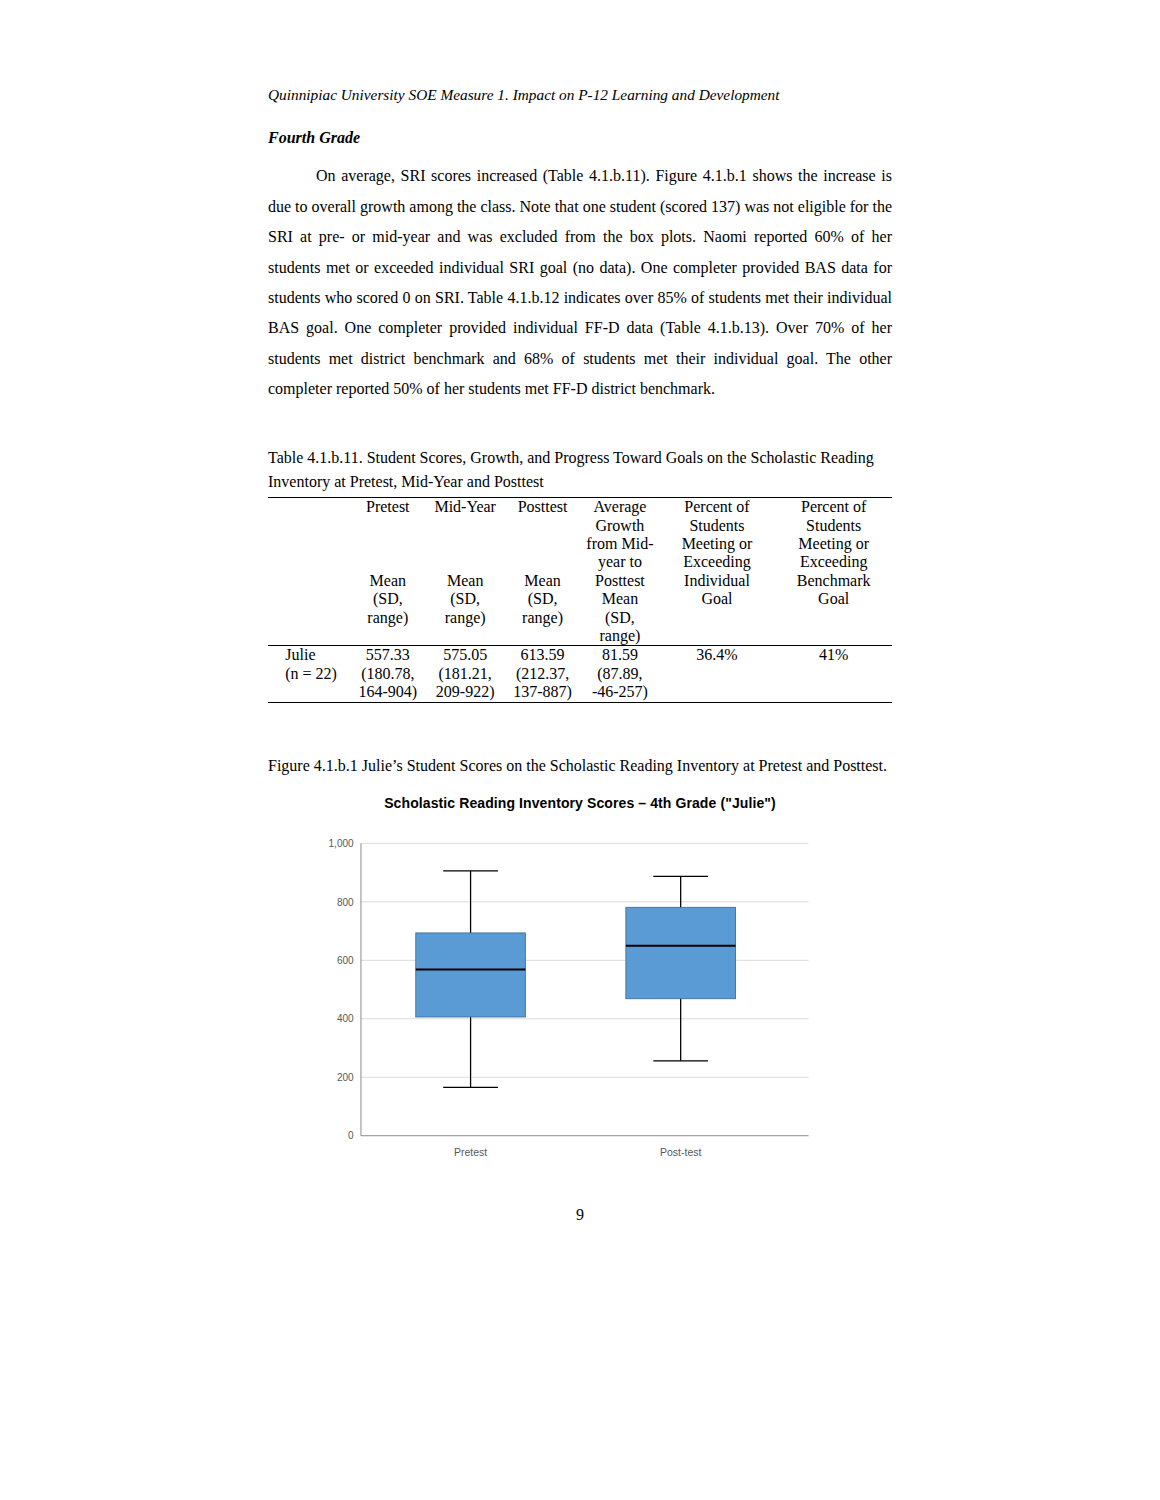Quinnipiac University SOE Measure 1. Impact on P-12 Learning and Development
Fourth Grade
On average, SRI scores increased (Table 4.1.b.11). Figure 4.1.b.1 shows the increase is due to overall growth among the class. Note that one student (scored 137) was not eligible for the SRI at pre- or mid-year and was excluded from the box plots. Naomi reported 60% of her students met or exceeded individual SRI goal (no data). One completer provided BAS data for students who scored 0 on SRI. Table 4.1.b.12 indicates over 85% of students met their individual BAS goal. One completer provided individual FF-D data (Table 4.1.b.13). Over 70% of her students met district benchmark and 68% of students met their individual goal. The other completer reported 50% of her students met FF-D district benchmark.
Table 4.1.b.11. Student Scores, Growth, and Progress Toward Goals on the Scholastic Reading Inventory at Pretest, Mid-Year and Posttest
| | Pretest | Mid-Year | Posttest | Average Growth from Mid- year to | Percent of Students Meeting or Exceeding | Percent of Students Meeting or Exceeding |
| --- | --- | --- | --- | --- | --- | --- |
| | Mean (SD, range) | Mean (SD, range) | Mean (SD, range) | Posttest Mean (SD, range) | Individual Goal | Benchmark Goal |
| Julie (n = 22) | 557.33 (180.78, 164-904) | 575.05 (181.21, 209-922) | 613.59 (212.37, 137-887) | 81.59 (87.89, -46-257) | 36.4% | 41% |
Figure 4.1.b.1 Julie’s Student Scores on the Scholastic Reading Inventory at Pretest and Posttest.
Scholastic Reading Inventory Scores – 4th Grade ("Julie")
1,000 800 600 400 200 0 Pretest Post-test
9